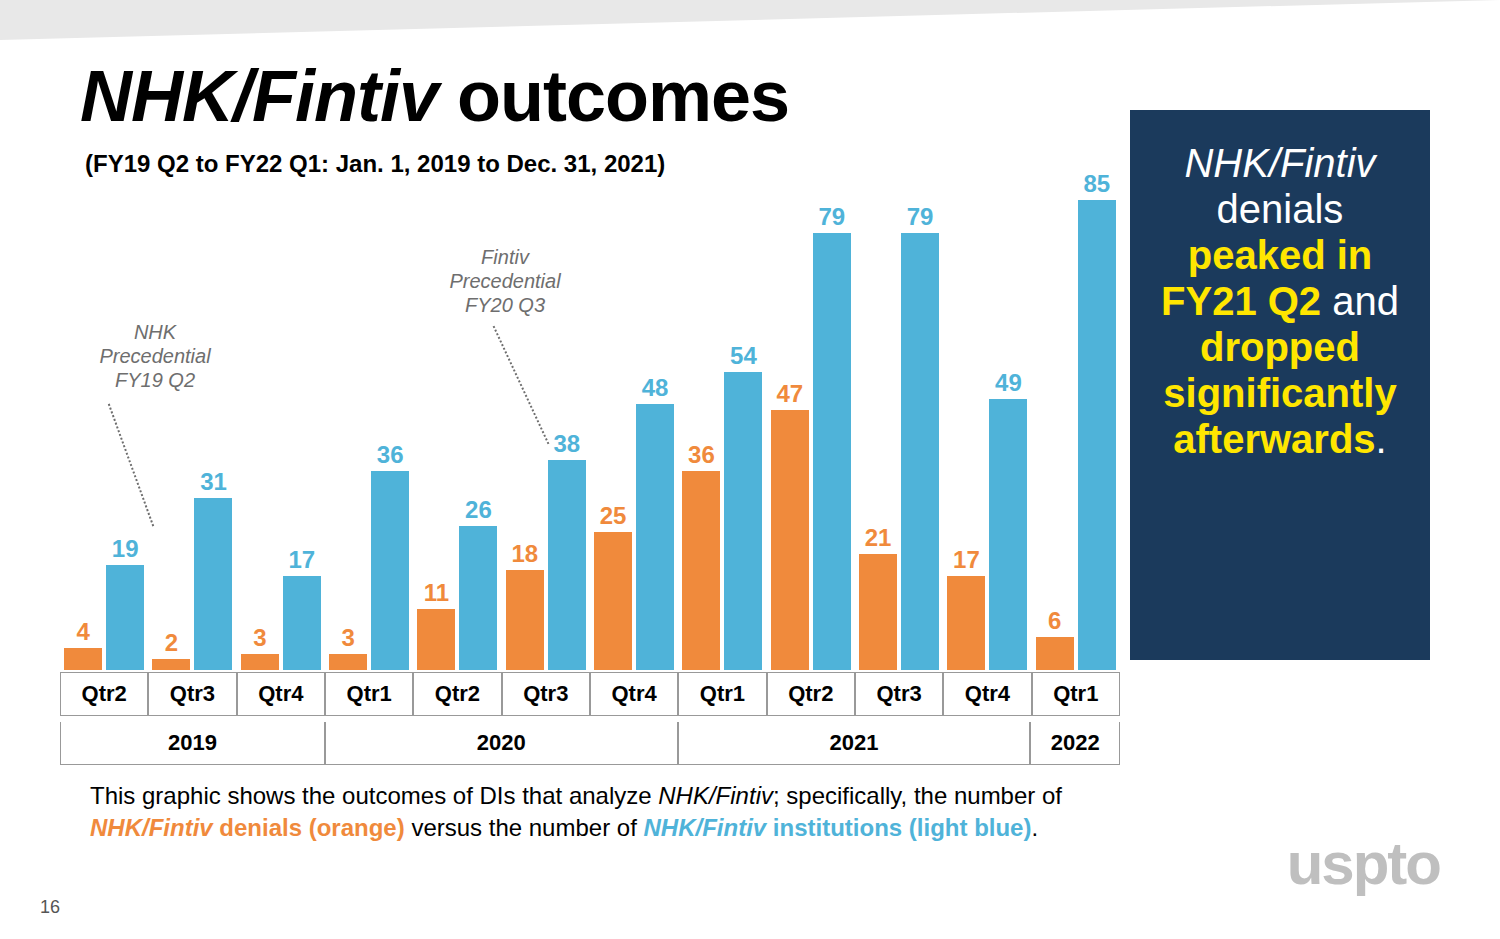NHK/Fintiv outcomes
(FY19 Q2 to FY22 Q1: Jan. 1, 2019 to Dec. 31, 2021)
NHK/Fintiv denials peaked in FY21 Q2 and dropped significantly afterwards.
NHK
Precedential
FY19 Q2
Fintiv
Precedential
FY20 Q3
4
19
2
31
3
17
3
36
11
26
18
38
25
48
36
54
47
79
21
79
17
49
6
85
Qtr2
Qtr3
Qtr4
Qtr1
Qtr2
Qtr3
Qtr4
Qtr1
Qtr2
Qtr3
Qtr4
Qtr1
2019
2020
2021
2022
This graphic shows the outcomes of DIs that analyze NHK/Fintiv; specifically, the number of NHK/Fintiv denials (orange) versus the number of NHK/Fintiv institutions (light blue).
16
uspto